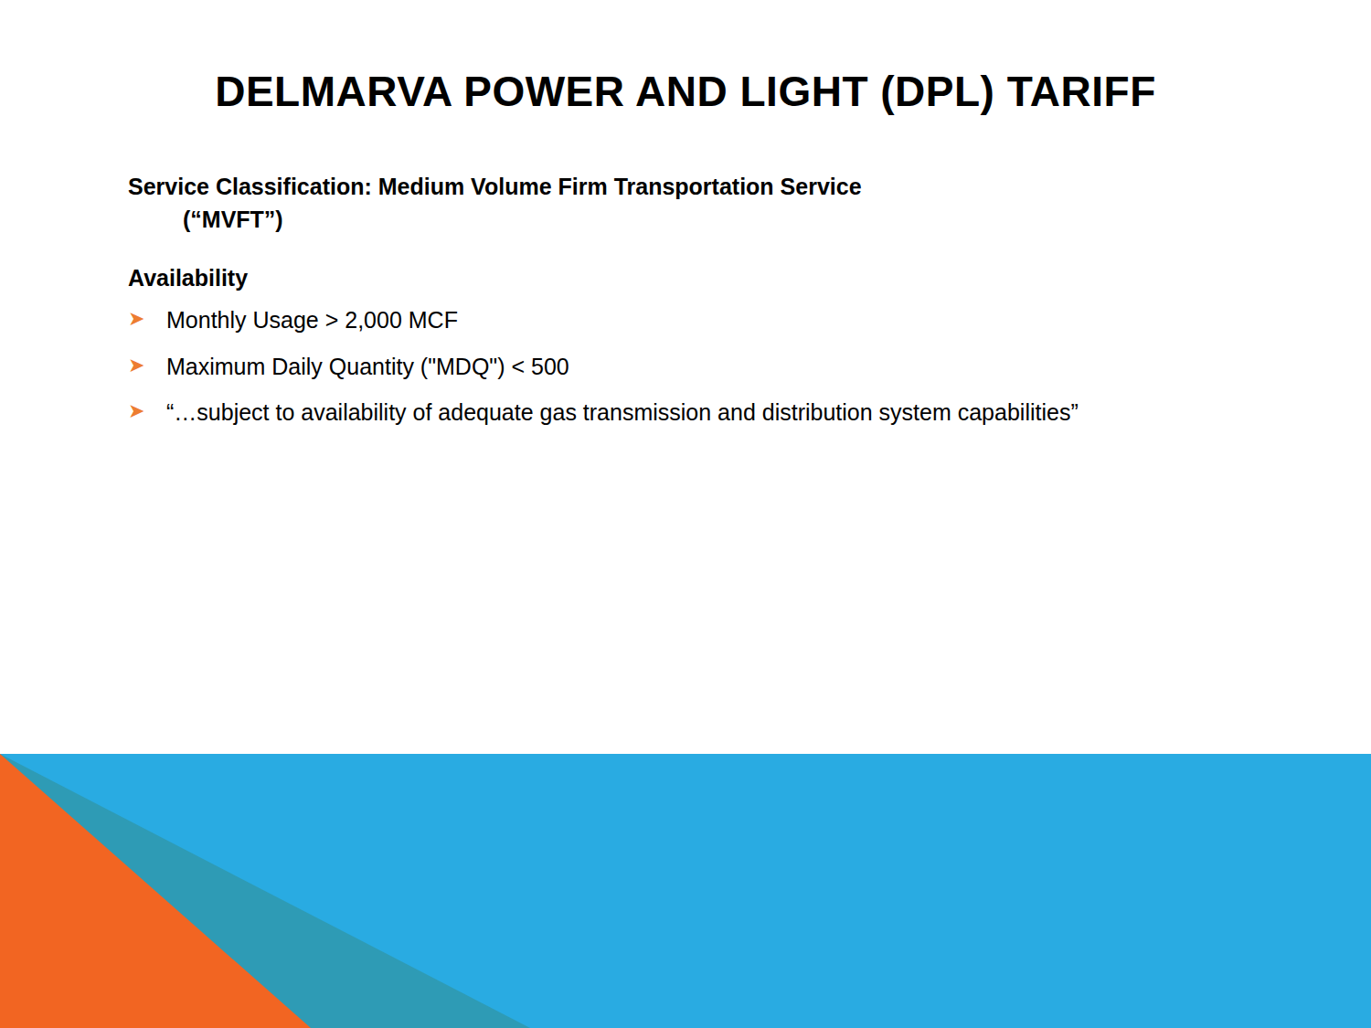DELMARVA POWER AND LIGHT (DPL) TARIFF
Service Classification: Medium Volume Firm Transportation Service (“MVFT”)
Availability
Monthly Usage > 2,000 MCF
Maximum Daily Quantity ("MDQ") < 500
“…subject to availability of adequate gas transmission and distribution system capabilities”